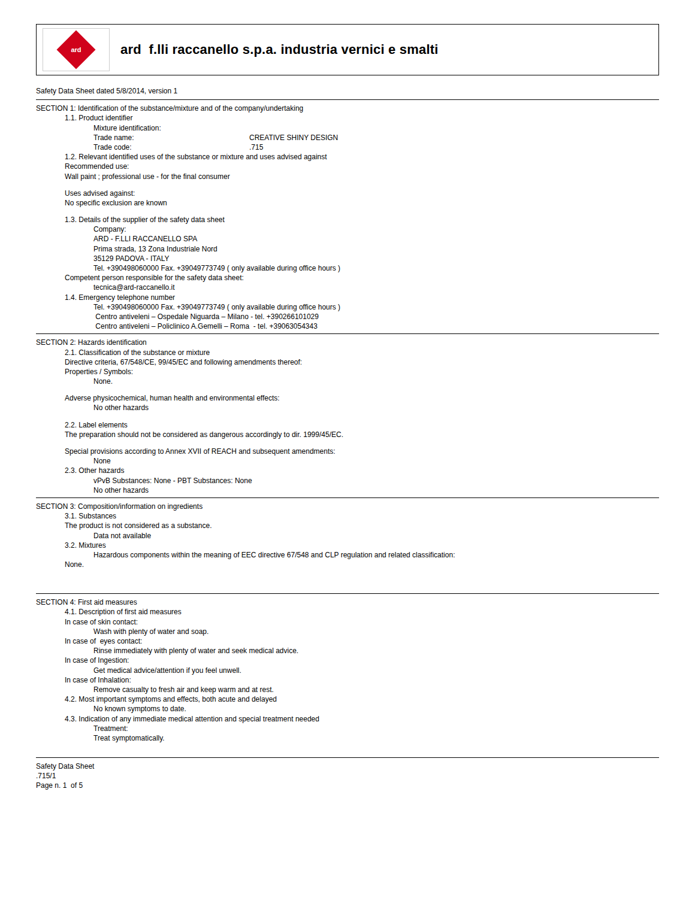ard
ard f.lli raccanello s.p.a. industria vernici e smalti
Safety Data Sheet dated 5/8/2014, version 1
SECTION 1: Identification of the substance/mixture and of the company/undertaking
1.1. Product identifier
Mixture identification:
Trade name: CREATIVE SHINY DESIGN
Trade code:.715
1.2. Relevant identified uses of the substance or mixture and uses advised against
Recommended use:
Wall paint ; professional use - for the final consumer
Uses advised against:
No specific exclusion are known
1.3. Details of the supplier of the safety data sheet
Company:
ARD - F.LLI RACCANELLO SPA
Prima strada, 13 Zona Industriale Nord
35129 PADOVA - ITALY
Tel. +390498060000 Fax. +39049773749 ( only available during office hours )
Competent person responsible for the safety data sheet:
tecnica@ard-raccanello.it
1.4. Emergency telephone number
Tel. +390498060000 Fax. +39049773749 ( only available during office hours )
Centro antiveleni – Ospedale Niguarda – Milano - tel. +390266101029
Centro antiveleni – Policlinico A.Gemelli – Roma - tel. +39063054343
SECTION 2: Hazards identification
2.1. Classification of the substance or mixture
Directive criteria, 67/548/CE, 99/45/EC and following amendments thereof:
Properties / Symbols:
None.
Adverse physicochemical, human health and environmental effects:
No other hazards
2.2. Label elements
The preparation should not be considered as dangerous accordingly to dir. 1999/45/EC.
Special provisions according to Annex XVII of REACH and subsequent amendments:
None
2.3. Other hazards
vPvB Substances: None - PBT Substances: None
No other hazards
SECTION 3: Composition/information on ingredients
3.1. Substances
The product is not considered as a substance.
Data not available
3.2. Mixtures
Hazardous components within the meaning of EEC directive 67/548 and CLP regulation and related classification:
None.
SECTION 4: First aid measures
4.1. Description of first aid measures
In case of skin contact:
Wash with plenty of water and soap.
In case of eyes contact:
Rinse immediately with plenty of water and seek medical advice.
In case of Ingestion:
Get medical advice/attention if you feel unwell.
In case of Inhalation:
Remove casualty to fresh air and keep warm and at rest.
4.2. Most important symptoms and effects, both acute and delayed
No known symptoms to date.
4.3. Indication of any immediate medical attention and special treatment needed
Treatment:
Treat symptomatically.
Safety Data Sheet
.715/1
Page n. 1 of 5